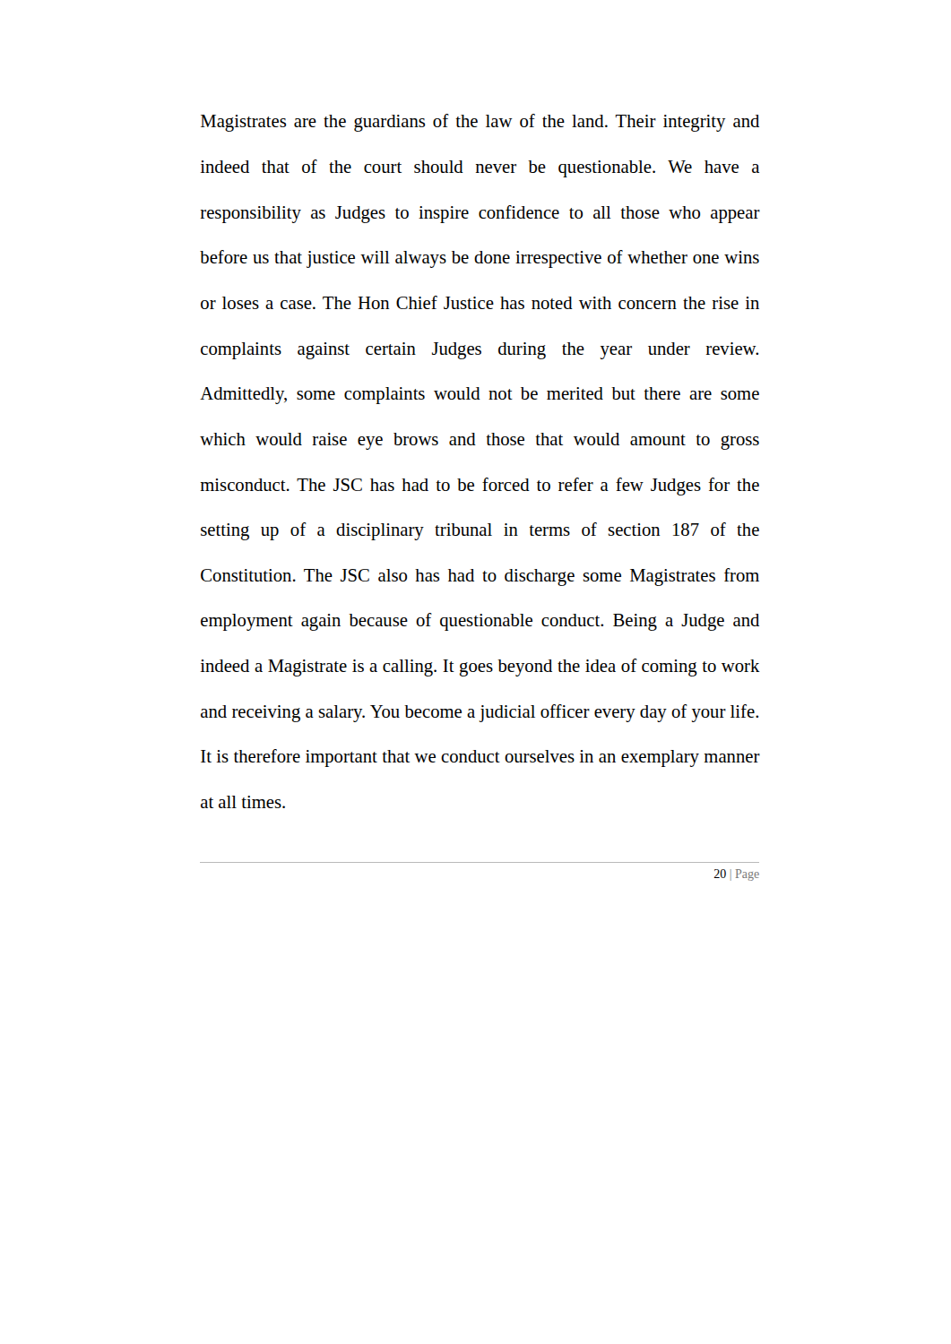Magistrates are the guardians of the law of the land. Their integrity and indeed that of the court should never be questionable. We have a responsibility as Judges to inspire confidence to all those who appear before us that justice will always be done irrespective of whether one wins or loses a case. The Hon Chief Justice has noted with concern the rise in complaints against certain Judges during the year under review. Admittedly, some complaints would not be merited but there are some which would raise eye brows and those that would amount to gross misconduct. The JSC has had to be forced to refer a few Judges for the setting up of a disciplinary tribunal in terms of section 187 of the Constitution. The JSC also has had to discharge some Magistrates from employment again because of questionable conduct. Being a Judge and indeed a Magistrate is a calling. It goes beyond the idea of coming to work and receiving a salary. You become a judicial officer every day of your life. It is therefore important that we conduct ourselves in an exemplary manner at all times.
20 | Page